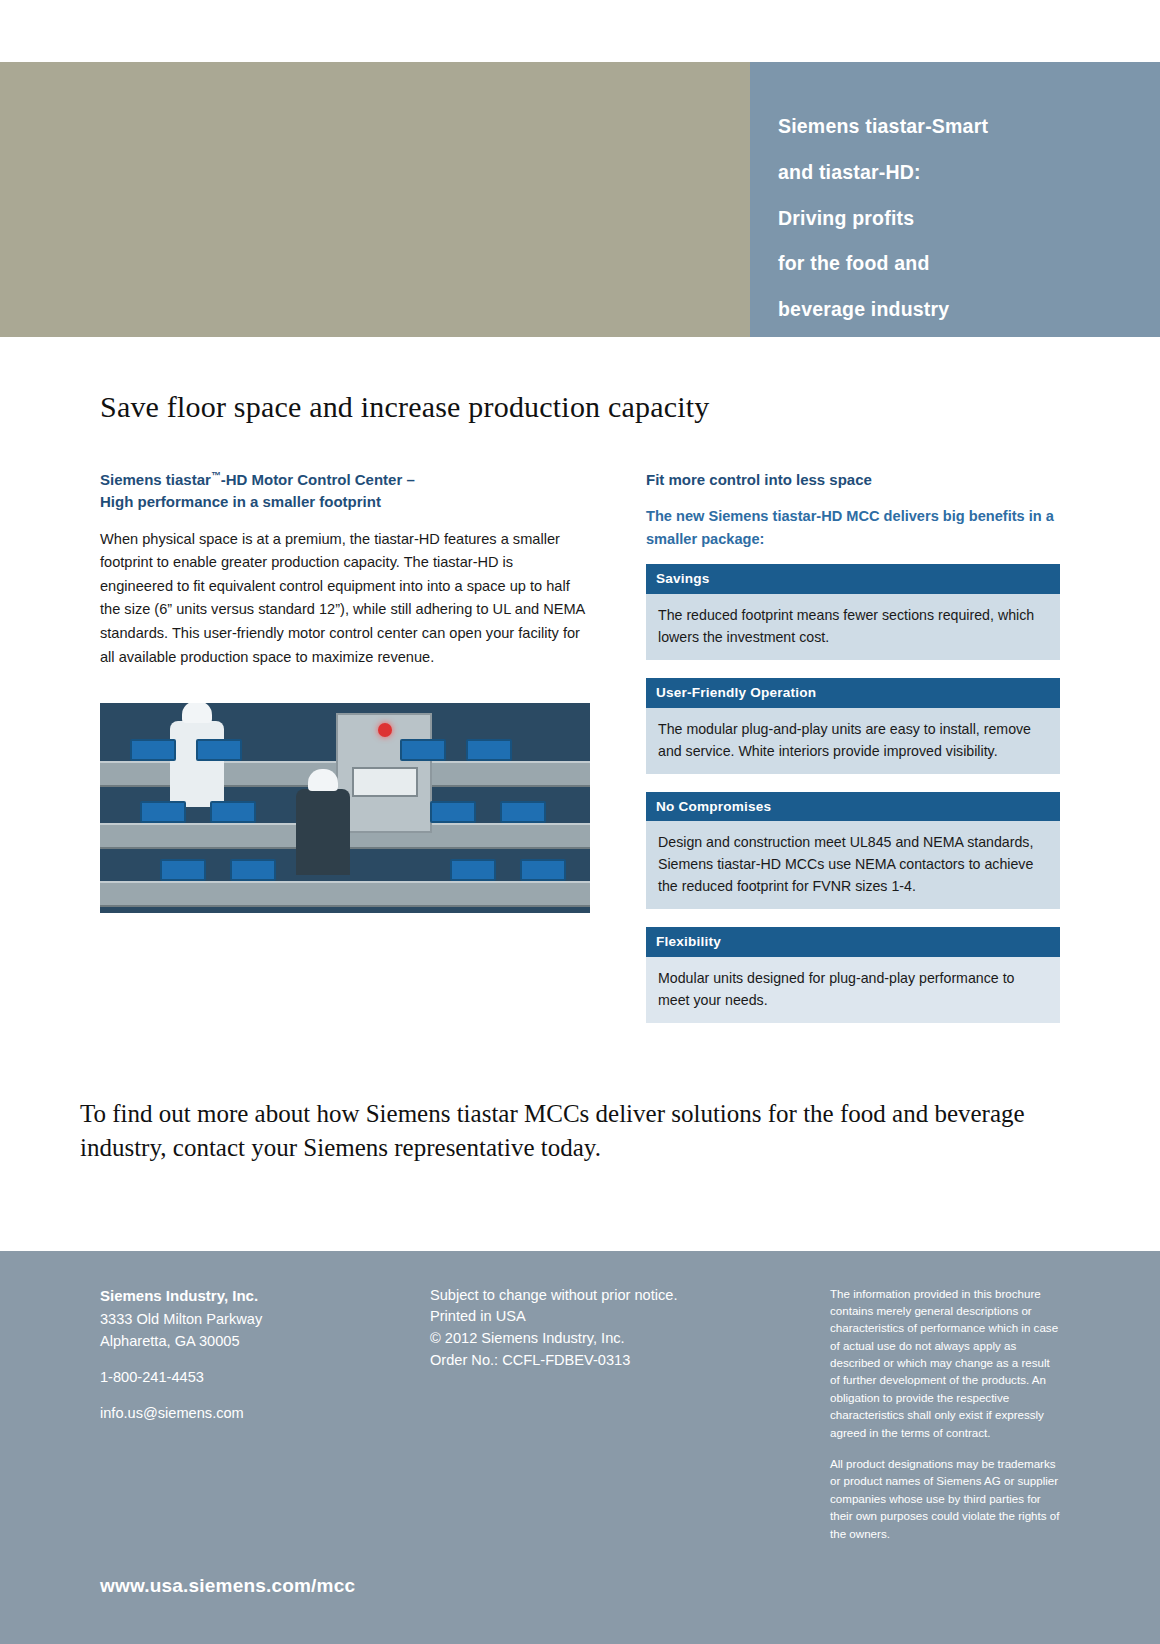Siemens tiastar-Smart
and tiastar-HD:
Driving profits
for the food and
beverage industry
Save floor space and increase production capacity
Siemens tiastar™-HD Motor Control Center –
High performance in a smaller footprint
When physical space is at a premium, the tiastar-HD features a smaller footprint to enable greater production capacity. The tiastar-HD is engineered to fit equivalent control equipment into into a space up to half the size (6” units versus standard 12”), while still adhering to UL and NEMA standards. This user-friendly motor control center can open your facility for all available production space to maximize revenue.
Fit more control into less space
The new Siemens tiastar-HD MCC delivers big benefits in a smaller package:
Savings
The reduced footprint means fewer sections required, which lowers the investment cost.
User-Friendly Operation
The modular plug-and-play units are easy to install, remove and service. White interiors provide improved visibility.
No Compromises
Design and construction meet UL845 and NEMA standards, Siemens tiastar-HD MCCs use NEMA contactors to achieve the reduced footprint for FVNR sizes 1-4.
Flexibility
Modular units designed for plug-and-play performance to meet your needs.
To find out more about how Siemens tiastar MCCs deliver solutions for the food and beverage industry, contact your Siemens representative today.
Siemens Industry, Inc.
3333 Old Milton Parkway
Alpharetta, GA 30005
1-800-241-4453
info.us@siemens.com
Subject to change without prior notice.
Printed in USA
© 2012 Siemens Industry, Inc.
Order No.: CCFL-FDBEV-0313
The information provided in this brochure contains merely general descriptions or characteristics of performance which in case of actual use do not always apply as described or which may change as a result of further development of the products. An obligation to provide the respective characteristics shall only exist if expressly agreed in the terms of contract.
All product designations may be trademarks or product names of Siemens AG or supplier companies whose use by third parties for their own purposes could violate the rights of the owners.
www.usa.siemens.com/mcc